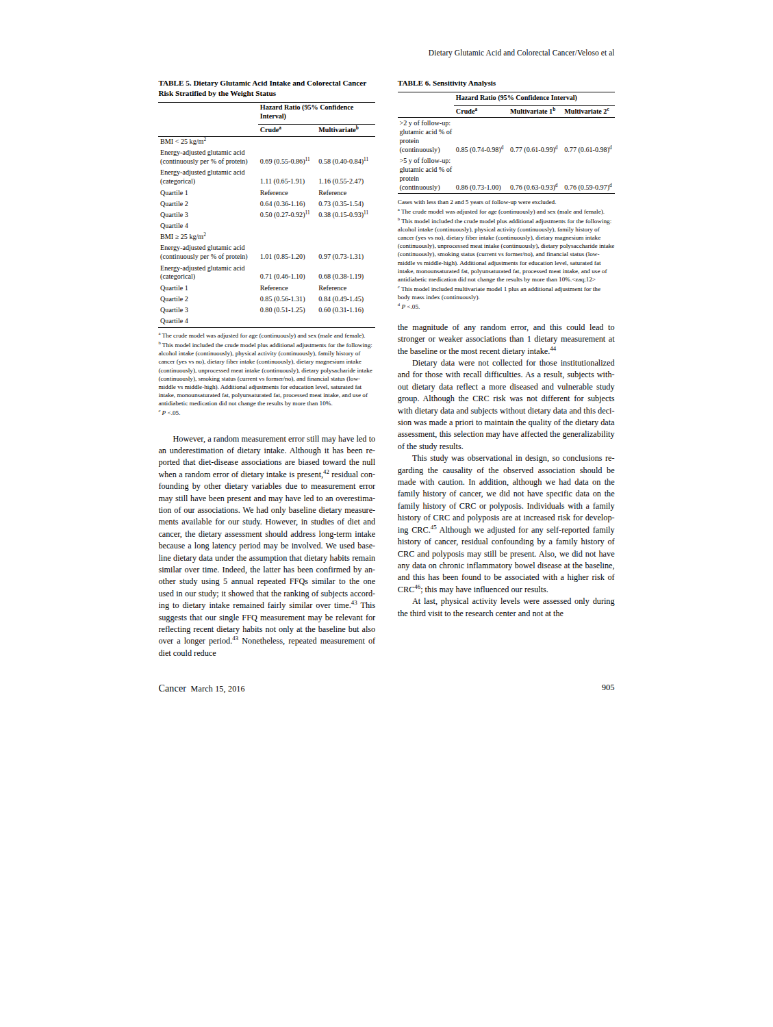Dietary Glutamic Acid and Colorectal Cancer/Veloso et al
TABLE 5. Dietary Glutamic Acid Intake and Colorectal Cancer Risk Stratified by the Weight Status
| | Hazard Ratio (95% Confidence Interval) |
| --- | --- |
| | Crude a | Multivariate b |
| BMI < 25 kg/m 2 | | |
| Energy-adjusted glutamic acid (continuously per % of protein) | 0.69 (0.55-0.86) 11 | 0.58 (0.40-0.84) 11 |
| Energy-adjusted glutamic acid (categorical) | 1.11 (0.65-1.91) | 1.16 (0.55-2.47) |
| Quartile 1 | Reference | Reference |
| Quartile 2 | 0.64 (0.36-1.16) | 0.73 (0.35-1.54) |
| Quartile 3 | 0.50 (0.27-0.92) 11 | 0.38 (0.15-0.93) 11 |
| Quartile 4 | | |
| BMI ≥ 25 kg/m 2 | | |
| Energy-adjusted glutamic acid (continuously per % of protein) | 1.01 (0.85-1.20) | 0.97 (0.73-1.31) |
| Energy-adjusted glutamic acid (categorical) | 0.71 (0.46-1.10) | 0.68 (0.38-1.19) |
| Quartile 1 | Reference | Reference |
| Quartile 2 | 0.85 (0.56-1.31) | 0.84 (0.49-1.45) |
| Quartile 3 | 0.80 (0.51-1.25) | 0.60 (0.31-1.16) |
| Quartile 4 | | |
a The crude model was adjusted for age (continuously) and sex (male and female).
b This model included the crude model plus additional adjustments for the following: alcohol intake (continuously), physical activity (continuously), family history of cancer (yes vs no), dietary fiber intake (continuously), dietary magnesium intake (continuously), unprocessed meat intake (continuously), dietary polysacharide intake (continuously), smoking status (current vs former/no), and financial status (low-middle vs middle-high). Additional adjustments for education level, saturated fat intake, monounsaturated fat, polyunsaturated fat, processed meat intake, and use of antidiabetic medication did not change the results by more than 10%.
c P <.05.
However, a random measurement error still may have led to an underestimation of dietary intake. Although it has been reported that diet-disease associations are biased toward the null when a random error of dietary intake is present,42 residual confounding by other dietary variables due to measurement error may still have been present and may have led to an overestimation of our associations. We had only baseline dietary measurements available for our study. However, in studies of diet and cancer, the dietary assessment should address long-term intake because a long latency period may be involved. We used baseline dietary data under the assumption that dietary habits remain similar over time. Indeed, the latter has been confirmed by another study using 5 annual repeated FFQs similar to the one used in our study; it showed that the ranking of subjects according to dietary intake remained fairly similar over time.43 This suggests that our single FFQ measurement may be relevant for reflecting recent dietary habits not only at the baseline but also over a longer period.43 Nonetheless, repeated measurement of diet could reduce
TABLE 6. Sensitivity Analysis
| | Hazard Ratio (95% Confidence Interval) |
| --- | --- |
| | Crude a | Multivariate 1 b | Multivariate 2 c |
| >2 y of follow-up: glutamic acid % of protein (continuously) | 0.85 (0.74-0.98) d | 0.77 (0.61-0.99) d | 0.77 (0.61-0.98) d |
| >5 y of follow-up: glutamic acid % of protein (continuously) | 0.86 (0.73-1.00) | 0.76 (0.63-0.93) d | 0.76 (0.59-0.97) d |
Cases with less than 2 and 5 years of follow-up were excluded.
a The crude model was adjusted for age (continuously) and sex (male and female).
b This model included the crude model plus additional adjustments for the following: alcohol intake (continuously), physical activity (continuously), family history of cancer (yes vs no), dietary fiber intake (continuously), dietary magnesium intake (continuously), unprocessed meat intake (continuously), dietary polysaccharide intake (continuously), smoking status (current vs former/no), and financial status (low-middle vs middle-high). Additional adjustments for education level, saturated fat intake, monounsaturated fat, polyunsaturated fat, processed meat intake, and use of antidiabetic medication did not change the results by more than 10%.<zaq;12>
c This model included multivariate model 1 plus an additional adjustment for the body mass index (continuously).
d P <.05.
the magnitude of any random error, and this could lead to stronger or weaker associations than 1 dietary measurement at the baseline or the most recent dietary intake.44
Dietary data were not collected for those institutionalized and for those with recall difficulties. As a result, subjects without dietary data reflect a more diseased and vulnerable study group. Although the CRC risk was not different for subjects with dietary data and subjects without dietary data and this decision was made a priori to maintain the quality of the dietary data assessment, this selection may have affected the generalizability of the study results.
This study was observational in design, so conclusions regarding the causality of the observed association should be made with caution. In addition, although we had data on the family history of cancer, we did not have specific data on the family history of CRC or polyposis. Individuals with a family history of CRC and polyposis are at increased risk for developing CRC.45 Although we adjusted for any self-reported family history of cancer, residual confounding by a family history of CRC and polyposis may still be present. Also, we did not have any data on chronic inflammatory bowel disease at the baseline, and this has been found to be associated with a higher risk of CRC46; this may have influenced our results.
At last, physical activity levels were assessed only during the third visit to the research center and not at the
Cancer March 15, 2016
905